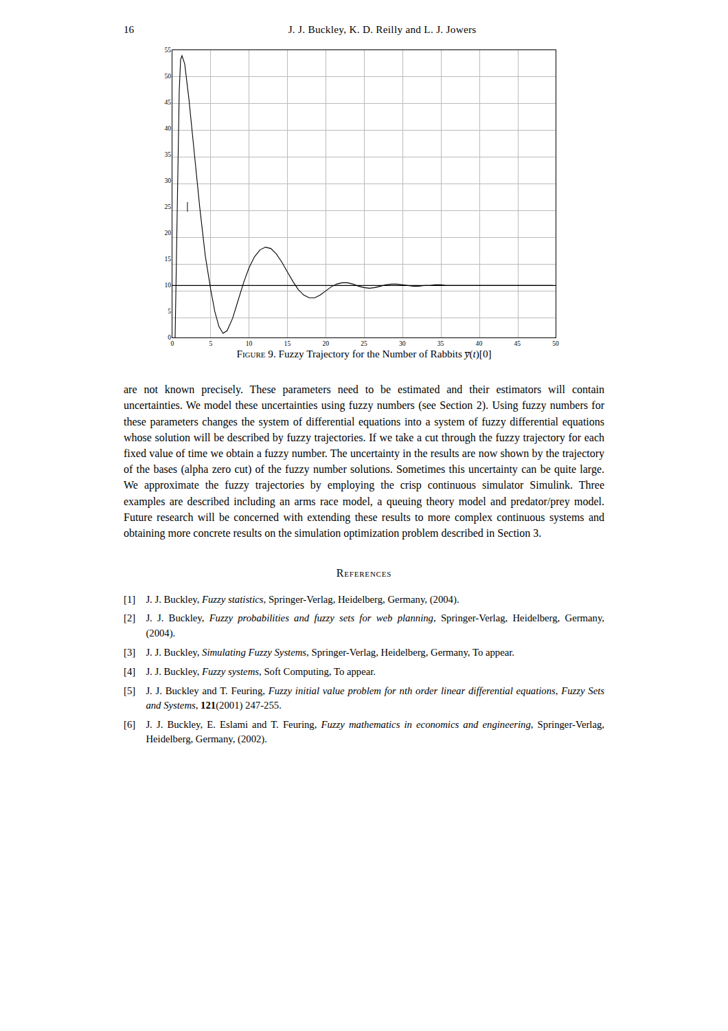16 J. J. Buckley, K. D. Reilly and L. J. Jowers
55 50 45 40 35 30 25 20 15 10 5 0
0 5 10 15 20 25 30 35 40 45 50
Figure 9. Fuzzy Trajectory for the Number of Rabbits y̅(t)[0]
are not known precisely. These parameters need to be estimated and their estimators will contain uncertainties. We model these uncertainties using fuzzy numbers (see Section 2). Using fuzzy numbers for these parameters changes the system of differential equations into a system of fuzzy differential equations whose solution will be described by fuzzy trajectories. If we take a cut through the fuzzy trajectory for each fixed value of time we obtain a fuzzy number. The uncertainty in the results are now shown by the trajectory of the bases (alpha zero cut) of the fuzzy number solutions. Sometimes this uncertainty can be quite large. We approximate the fuzzy trajectories by employing the crisp continuous simulator Simulink. Three examples are described including an arms race model, a queuing theory model and predator/prey model. Future research will be concerned with extending these results to more complex continuous systems and obtaining more concrete results on the simulation optimization problem described in Section 3.
References
[1] J. J. Buckley, Fuzzy statistics, Springer-Verlag, Heidelberg, Germany, (2004).
[2] J. J. Buckley, Fuzzy probabilities and fuzzy sets for web planning, Springer-Verlag, Heidelberg, Germany, (2004).
[3] J. J. Buckley, Simulating Fuzzy Systems, Springer-Verlag, Heidelberg, Germany, To appear.
[4] J. J. Buckley, Fuzzy systems, Soft Computing, To appear.
[5] J. J. Buckley and T. Feuring, Fuzzy initial value problem for nth order linear differential equations, Fuzzy Sets and Systems, 121(2001) 247-255.
[6] J. J. Buckley, E. Eslami and T. Feuring, Fuzzy mathematics in economics and engineering, Springer-Verlag, Heidelberg, Germany, (2002).